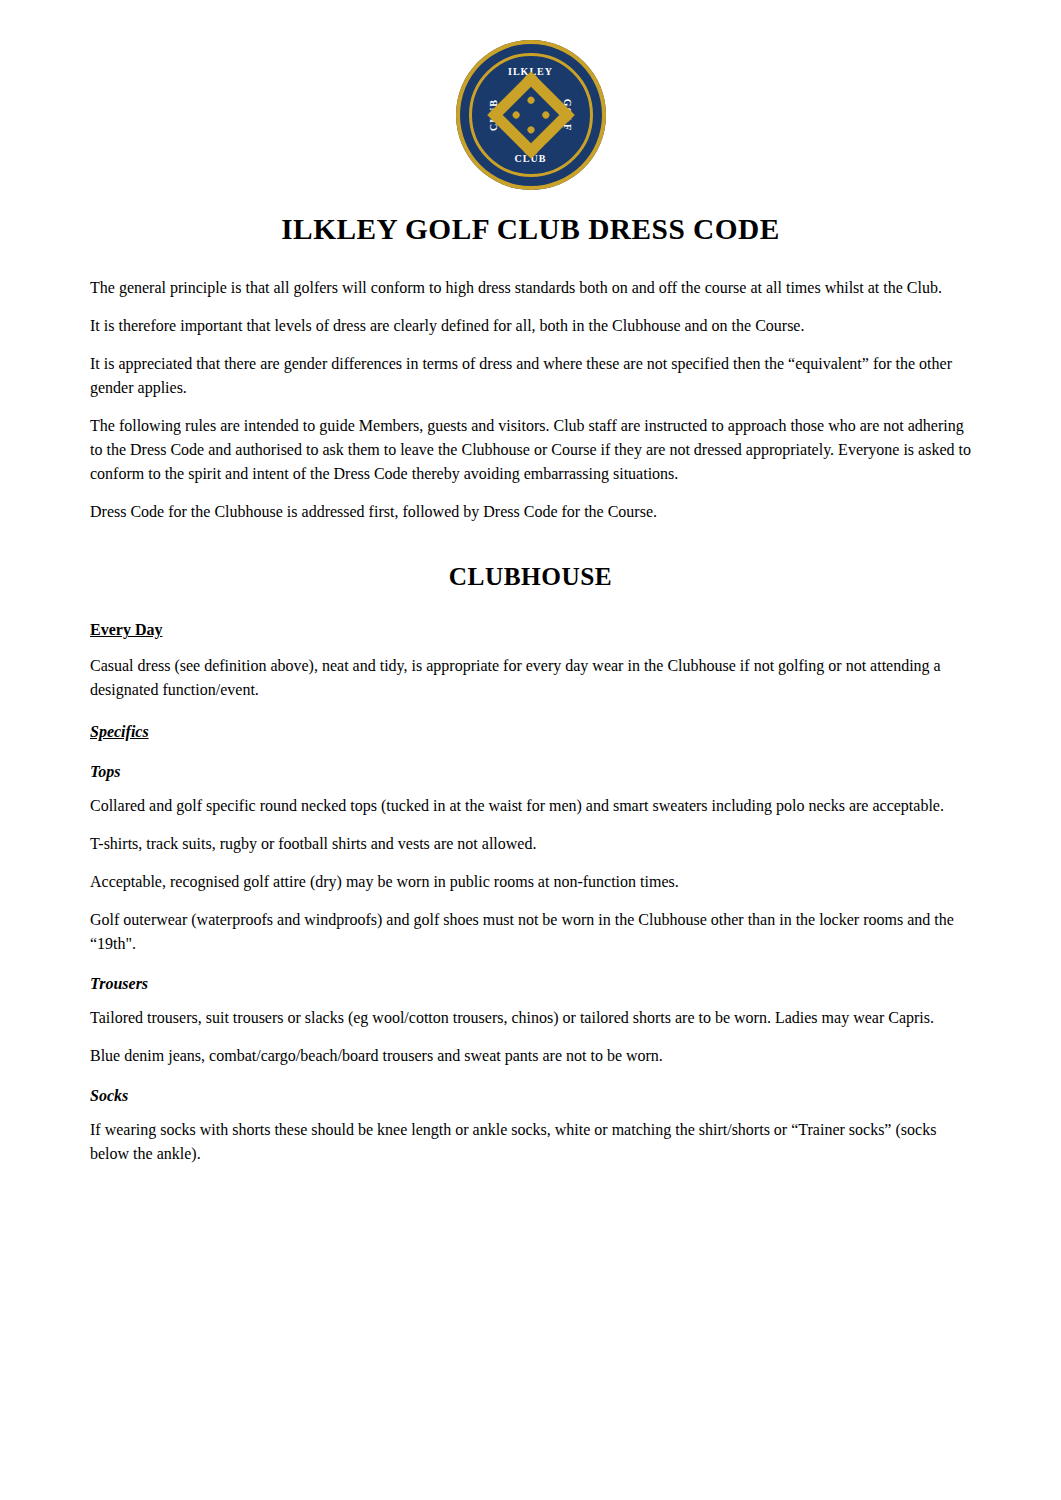ILKLEY CLUB CLUB GOLF
ILKLEY GOLF CLUB DRESS CODE
The general principle is that all golfers will conform to high dress standards both on and off the course at all times whilst at the Club.
It is therefore important that levels of dress are clearly defined for all, both in the Clubhouse and on the Course.
It is appreciated that there are gender differences in terms of dress and where these are not specified then the “equivalent” for the other gender applies.
The following rules are intended to guide Members, guests and visitors. Club staff are instructed to approach those who are not adhering to the Dress Code and authorised to ask them to leave the Clubhouse or Course if they are not dressed appropriately. Everyone is asked to conform to the spirit and intent of the Dress Code thereby avoiding embarrassing situations.
Dress Code for the Clubhouse is addressed first, followed by Dress Code for the Course.
CLUBHOUSE
Every Day
Casual dress (see definition above), neat and tidy, is appropriate for every day wear in the Clubhouse if not golfing or not attending a designated function/event.
Specifics
Tops
Collared and golf specific round necked tops (tucked in at the waist for men) and smart sweaters including polo necks are acceptable.
T-shirts, track suits, rugby or football shirts and vests are not allowed.
Acceptable, recognised golf attire (dry) may be worn in public rooms at non-function times.
Golf outerwear (waterproofs and windproofs) and golf shoes must not be worn in the Clubhouse other than in the locker rooms and the “19th".
Trousers
Tailored trousers, suit trousers or slacks (eg wool/cotton trousers, chinos) or tailored shorts are to be worn. Ladies may wear Capris.
Blue denim jeans, combat/cargo/beach/board trousers and sweat pants are not to be worn.
Socks
If wearing socks with shorts these should be knee length or ankle socks, white or matching the shirt/shorts or “Trainer socks” (socks below the ankle).